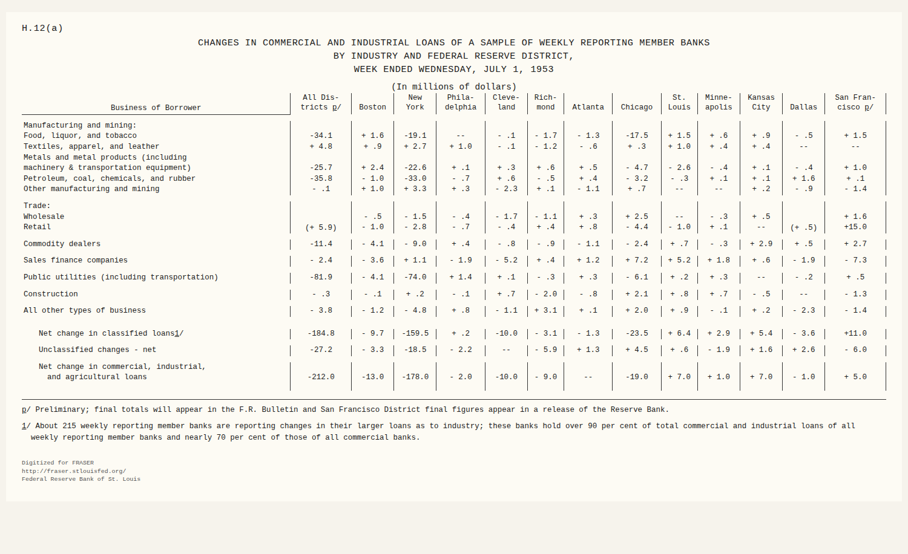H.12(a)
CHANGES IN COMMERCIAL AND INDUSTRIAL LOANS OF A SAMPLE OF WEEKLY REPORTING MEMBER BANKS
BY INDUSTRY AND FEDERAL RESERVE DISTRICT,
WEEK ENDED WEDNESDAY, JULY 1, 1953
(In millions of dollars)
| Business of Borrower | All Dis- tricts p / | Boston | New York | Phila- delphia | Cleve- land | Rich- mond | Atlanta | Chicago | St. Louis | Minne- apolis | Kansas City | Dallas | San Fran- cisco p / |
| --- | --- | --- | --- | --- | --- | --- | --- | --- | --- | --- | --- | --- | --- |
| Manufacturing and mining: | | | | | | | | | | | | | |
| Food, liquor, and tobacco | -34.1 | + 1.6 | -19.1 | -- | - .1 | - 1.7 | - 1.3 | -17.5 | + 1.5 | + .6 | + .9 | - .5 | + 1.5 |
| Textiles, apparel, and leather | + 4.8 | + .9 | + 2.7 | + 1.0 | - .1 | - 1.2 | - .6 | + .3 | + 1.0 | + .4 | + .4 | -- | -- |
| Metals and metal products (including | | | | | | | | | | | | | |
| machinery & transportation equipment) | -25.7 | + 2.4 | -22.6 | + .1 | + .3 | + .6 | + .5 | - 4.7 | - 2.6 | - .4 | + .1 | - .4 | + 1.0 |
| Petroleum, coal, chemicals, and rubber | -35.8 | - 1.0 | -33.0 | - .7 | + .6 | - .5 | + .4 | - 3.2 | - .3 | + .1 | + .1 | + 1.6 | + .1 |
| Other manufacturing and mining | - .1 | + 1.0 | + 3.3 | + .3 | - 2.3 | + .1 | - 1.1 | + .7 | -- | -- | + .2 | - .9 | - 1.4 |
| Trade: | | | | | | | | | | | | | |
| Wholesale | (+ 5.9) | - .5 | - 1.5 | - .4 | - 1.7 | - 1.1 | + .3 | + 2.5 | -- | - .3 | + .5 | (+ .5) | + 1.6 |
| Retail | - 1.0 | - 2.8 | - .7 | - .4 | + .4 | + .8 | - 4.4 | - 1.0 | + .1 | -- | +15.0 |
| Commodity dealers | -11.4 | - 4.1 | - 9.0 | + .4 | - .8 | - .9 | - 1.1 | - 2.4 | + .7 | - .3 | + 2.9 | + .5 | + 2.7 |
| Sales finance companies | - 2.4 | - 3.6 | + 1.1 | - 1.9 | - 5.2 | + .4 | + 1.2 | + 7.2 | + 5.2 | + 1.8 | + .6 | - 1.9 | - 7.3 |
| Public utilities (including transportation) | -81.9 | - 4.1 | -74.0 | + 1.4 | + .1 | - .3 | + .3 | - 6.1 | + .2 | + .3 | -- | - .2 | + .5 |
| Construction | - .3 | - .1 | + .2 | - .1 | + .7 | - 2.0 | - .8 | + 2.1 | + .8 | + .7 | - .5 | -- | - 1.3 |
| All other types of business | - 3.8 | - 1.2 | - 4.8 | + .8 | - 1.1 | + 3.1 | + .1 | + 2.0 | + .9 | - .1 | + .2 | - 2.3 | - 1.4 |
| Net change in classified loans 1 / | -184.8 | - 9.7 | -159.5 | + .2 | -10.0 | - 3.1 | - 1.3 | -23.5 | + 6.4 | + 2.9 | + 5.4 | - 3.6 | +11.0 |
| Unclassified changes - net | -27.2 | - 3.3 | -18.5 | - 2.2 | -- | - 5.9 | + 1.3 | + 4.5 | + .6 | - 1.9 | + 1.6 | + 2.6 | - 6.0 |
| Net change in commercial, industrial, | | | | | | | | | | | | | |
| and agricultural loans | -212.0 | -13.0 | -178.0 | - 2.0 | -10.0 | - 9.0 | -- | -19.0 | + 7.0 | + 1.0 | + 7.0 | - 1.0 | + 5.0 |
p/ Preliminary; final totals will appear in the F.R. Bulletin and San Francisco District final figures appear in a release of the Reserve Bank.
1/ About 215 weekly reporting member banks are reporting changes in their larger loans as to industry; these banks hold over 90 per cent of total commercial and industrial loans of all weekly reporting member banks and nearly 70 per cent of those of all commercial banks.
Digitized for FRASER
http://fraser.stlouisfed.org/
Federal Reserve Bank of St. Louis